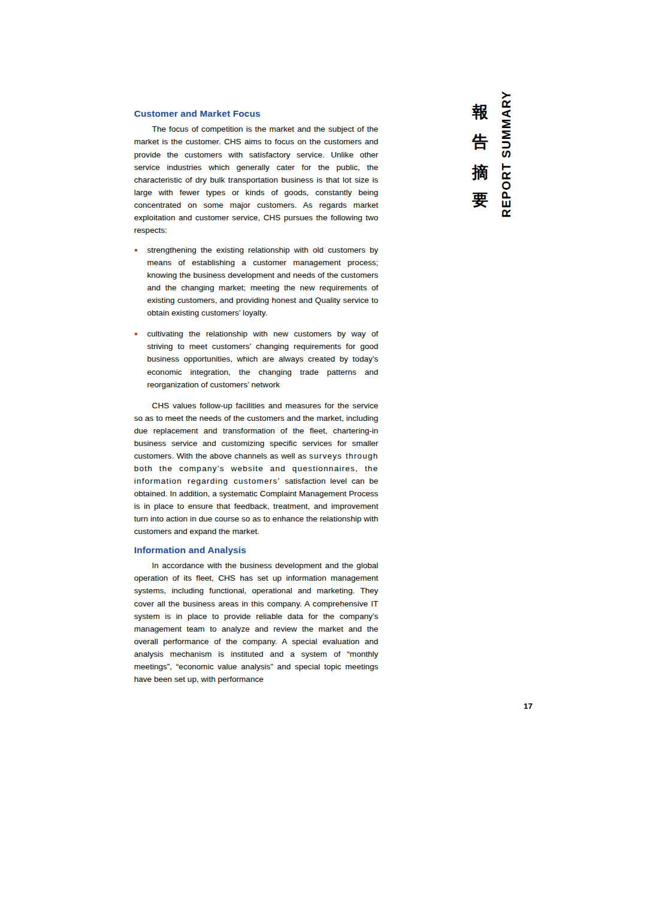報 告 摘 要 REPORT SUMMARY
Customer and Market Focus
The focus of competition is the market and the subject of the market is the customer. CHS aims to focus on the customers and provide the customers with satisfactory service. Unlike other service industries which generally cater for the public, the characteristic of dry bulk transportation business is that lot size is large with fewer types or kinds of goods, constantly being concentrated on some major customers. As regards market exploitation and customer service, CHS pursues the following two respects:
strengthening the existing relationship with old customers by means of establishing a customer management process; knowing the business development and needs of the customers and the changing market; meeting the new requirements of existing customers, and providing honest and Quality service to obtain existing customers’ loyalty.
cultivating the relationship with new customers by way of striving to meet customers’ changing requirements for good business opportunities, which are always created by today’s economic integration, the changing trade patterns and reorganization of customers’ network
CHS values follow-up facilities and measures for the service so as to meet the needs of the customers and the market, including due replacement and transformation of the fleet, chartering-in business service and customizing specific services for smaller customers. With the above channels as well as surveys through both the company’s website and questionnaires, the information regarding customers’ satisfaction level can be obtained. In addition, a systematic Complaint Management Process is in place to ensure that feedback, treatment, and improvement turn into action in due course so as to enhance the relationship with customers and expand the market.
Information and Analysis
In accordance with the business development and the global operation of its fleet, CHS has set up information management systems, including functional, operational and marketing. They cover all the business areas in this company. A comprehensive IT system is in place to provide reliable data for the company’s management team to analyze and review the market and the overall performance of the company. A special evaluation and analysis mechanism is instituted and a system of “monthly meetings”, “economic value analysis” and special topic meetings have been set up, with performance
17